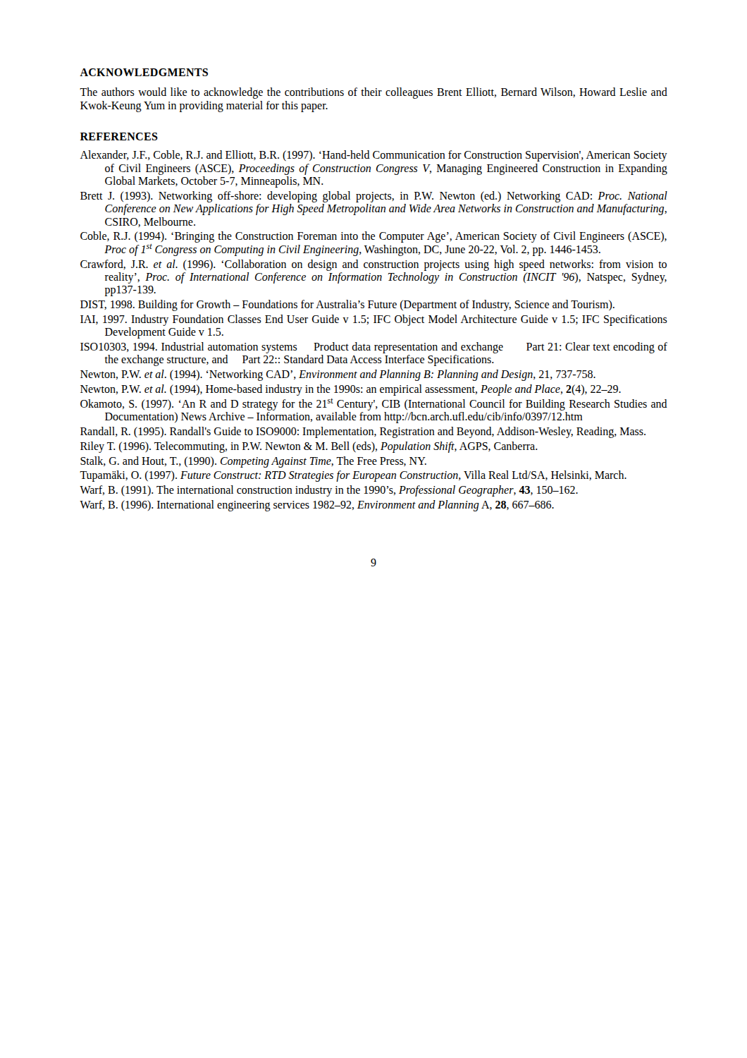Acknowledgments
The authors would like to acknowledge the contributions of their colleagues Brent Elliott, Bernard Wilson, Howard Leslie and Kwok-Keung Yum in providing material for this paper.
References
Alexander, J.F., Coble, R.J. and Elliott, B.R. (1997). ‘Hand-held Communication for Construction Supervision', American Society of Civil Engineers (ASCE), Proceedings of Construction Congress V, Managing Engineered Construction in Expanding Global Markets, October 5-7, Minneapolis, MN.
Brett J. (1993). Networking off-shore: developing global projects, in P.W. Newton (ed.) Networking CAD: Proc. National Conference on New Applications for High Speed Metropolitan and Wide Area Networks in Construction and Manufacturing, CSIRO, Melbourne.
Coble, R.J. (1994). ‘Bringing the Construction Foreman into the Computer Age’, American Society of Civil Engineers (ASCE), Proc of 1st Congress on Computing in Civil Engineering, Washington, DC, June 20-22, Vol. 2, pp. 1446-1453.
Crawford, J.R. et al. (1996). ‘Collaboration on design and construction projects using high speed networks: from vision to reality’, Proc. of International Conference on Information Technology in Construction (INCIT '96), Natspec, Sydney, pp137-139.
DIST, 1998. Building for Growth – Foundations for Australia’s Future (Department of Industry, Science and Tourism).
IAI, 1997. Industry Foundation Classes End User Guide v 1.5; IFC Object Model Architecture Guide v 1.5; IFC Specifications Development Guide v 1.5.
ISO10303, 1994. Industrial automation systems Product data representation and exchange Part 21: Clear text encoding of the exchange structure, and Part 22:: Standard Data Access Interface Specifications.
Newton, P.W. et al. (1994). ‘Networking CAD’, Environment and Planning B: Planning and Design, 21, 737-758.
Newton, P.W. et al. (1994), Home-based industry in the 1990s: an empirical assessment, People and Place, 2(4), 22–29.
Okamoto, S. (1997). ‘An R and D strategy for the 21st Century', CIB (International Council for Building Research Studies and Documentation) News Archive – Information, available from http://bcn.arch.ufl.edu/cib/info/0397/12.htm
Randall, R. (1995). Randall's Guide to ISO9000: Implementation, Registration and Beyond, Addison-Wesley, Reading, Mass.
Riley T. (1996). Telecommuting, in P.W. Newton & M. Bell (eds), Population Shift, AGPS, Canberra.
Stalk, G. and Hout, T., (1990). Competing Against Time, The Free Press, NY.
Tupamäki, O. (1997). Future Construct: RTD Strategies for European Construction, Villa Real Ltd/SA, Helsinki, March.
Warf, B. (1991). The international construction industry in the 1990’s, Professional Geographer, 43, 150–162.
Warf, B. (1996). International engineering services 1982–92, Environment and Planning A, 28, 667–686.
9